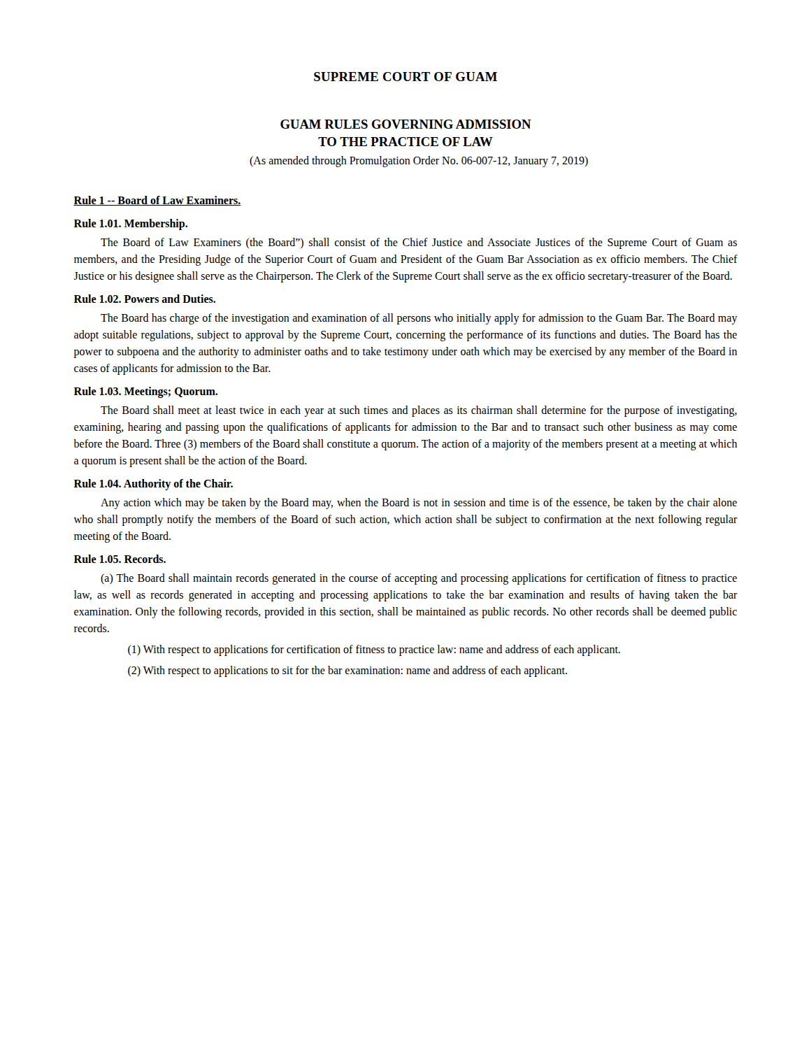SUPREME COURT OF GUAM
GUAM RULES GOVERNING ADMISSION
TO THE PRACTICE OF LAW
(As amended through Promulgation Order No. 06-007-12, January 7, 2019)
Rule 1 -- Board of Law Examiners.
Rule 1.01. Membership.
The Board of Law Examiners (the Board”) shall consist of the Chief Justice and Associate Justices of the Supreme Court of Guam as members, and the Presiding Judge of the Superior Court of Guam and President of the Guam Bar Association as ex officio members. The Chief Justice or his designee shall serve as the Chairperson. The Clerk of the Supreme Court shall serve as the ex officio secretary-treasurer of the Board.
Rule 1.02. Powers and Duties.
The Board has charge of the investigation and examination of all persons who initially apply for admission to the Guam Bar. The Board may adopt suitable regulations, subject to approval by the Supreme Court, concerning the performance of its functions and duties. The Board has the power to subpoena and the authority to administer oaths and to take testimony under oath which may be exercised by any member of the Board in cases of applicants for admission to the Bar.
Rule 1.03. Meetings; Quorum.
The Board shall meet at least twice in each year at such times and places as its chairman shall determine for the purpose of investigating, examining, hearing and passing upon the qualifications of applicants for admission to the Bar and to transact such other business as may come before the Board. Three (3) members of the Board shall constitute a quorum. The action of a majority of the members present at a meeting at which a quorum is present shall be the action of the Board.
Rule 1.04. Authority of the Chair.
Any action which may be taken by the Board may, when the Board is not in session and time is of the essence, be taken by the chair alone who shall promptly notify the members of the Board of such action, which action shall be subject to confirmation at the next following regular meeting of the Board.
Rule 1.05. Records.
(a) The Board shall maintain records generated in the course of accepting and processing applications for certification of fitness to practice law, as well as records generated in accepting and processing applications to take the bar examination and results of having taken the bar examination. Only the following records, provided in this section, shall be maintained as public records. No other records shall be deemed public records.
(1) With respect to applications for certification of fitness to practice law: name and address of each applicant.
(2) With respect to applications to sit for the bar examination: name and address of each applicant.